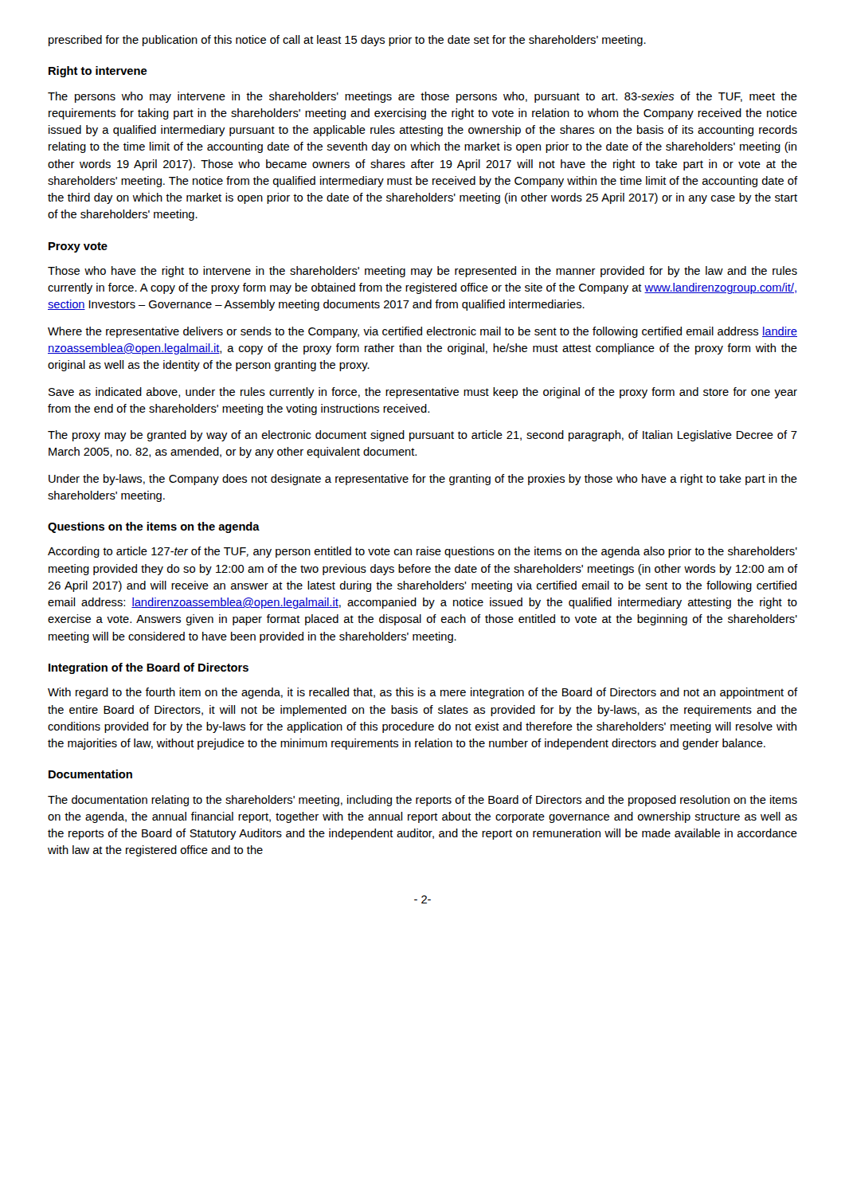prescribed for the publication of this notice of call at least 15 days prior to the date set for the shareholders' meeting.
Right to intervene
The persons who may intervene in the shareholders' meetings are those persons who, pursuant to art. 83-sexies of the TUF, meet the requirements for taking part in the shareholders' meeting and exercising the right to vote in relation to whom the Company received the notice issued by a qualified intermediary pursuant to the applicable rules attesting the ownership of the shares on the basis of its accounting records relating to the time limit of the accounting date of the seventh day on which the market is open prior to the date of the shareholders' meeting (in other words 19 April 2017). Those who became owners of shares after 19 April 2017 will not have the right to take part in or vote at the shareholders' meeting. The notice from the qualified intermediary must be received by the Company within the time limit of the accounting date of the third day on which the market is open prior to the date of the shareholders' meeting (in other words 25 April 2017) or in any case by the start of the shareholders' meeting.
Proxy vote
Those who have the right to intervene in the shareholders' meeting may be represented in the manner provided for by the law and the rules currently in force. A copy of the proxy form may be obtained from the registered office or the site of the Company at www.landirenzogroup.com/it/,section Investors – Governance – Assembly meeting documents 2017 and from qualified intermediaries.
Where the representative delivers or sends to the Company, via certified electronic mail to be sent to the following certified email address landirenzoassemblea@open.legalmail.it, a copy of the proxy form rather than the original, he/she must attest compliance of the proxy form with the original as well as the identity of the person granting the proxy.
Save as indicated above, under the rules currently in force, the representative must keep the original of the proxy form and store for one year from the end of the shareholders' meeting the voting instructions received.
The proxy may be granted by way of an electronic document signed pursuant to article 21, second paragraph, of Italian Legislative Decree of 7 March 2005, no. 82, as amended, or by any other equivalent document.
Under the by-laws, the Company does not designate a representative for the granting of the proxies by those who have a right to take part in the shareholders' meeting.
Questions on the items on the agenda
According to article 127-ter of the TUF, any person entitled to vote can raise questions on the items on the agenda also prior to the shareholders' meeting provided they do so by 12:00 am of the two previous days before the date of the shareholders' meetings (in other words by 12:00 am of 26 April 2017) and will receive an answer at the latest during the shareholders' meeting via certified email to be sent to the following certified email address: landirenzoassemblea@open.legalmail.it, accompanied by a notice issued by the qualified intermediary attesting the right to exercise a vote. Answers given in paper format placed at the disposal of each of those entitled to vote at the beginning of the shareholders' meeting will be considered to have been provided in the shareholders' meeting.
Integration of the Board of Directors
With regard to the fourth item on the agenda, it is recalled that, as this is a mere integration of the Board of Directors and not an appointment of the entire Board of Directors, it will not be implemented on the basis of slates as provided for by the by-laws, as the requirements and the conditions provided for by the by-laws for the application of this procedure do not exist and therefore the shareholders' meeting will resolve with the majorities of law, without prejudice to the minimum requirements in relation to the number of independent directors and gender balance.
Documentation
The documentation relating to the shareholders' meeting, including the reports of the Board of Directors and the proposed resolution on the items on the agenda, the annual financial report, together with the annual report about the corporate governance and ownership structure as well as the reports of the Board of Statutory Auditors and the independent auditor, and the report on remuneration will be made available in accordance with law at the registered office and to the
- 2-